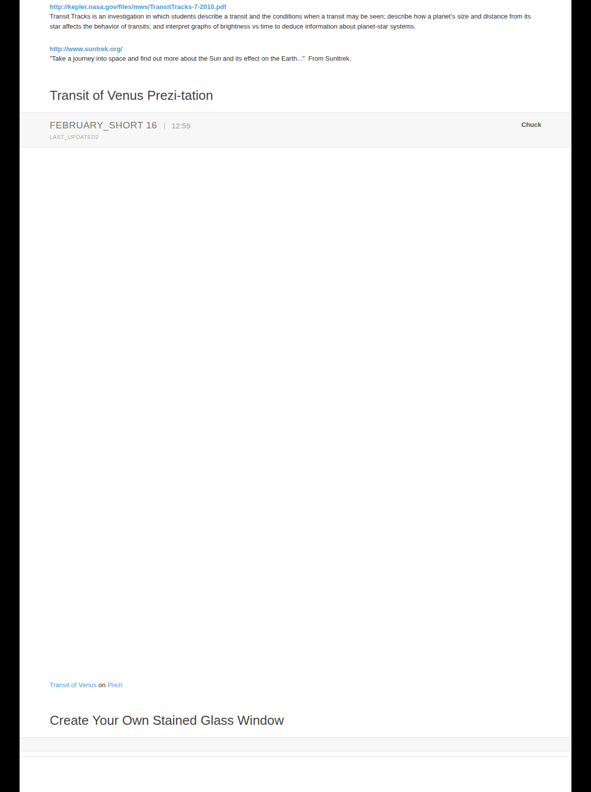http://kepler.nasa.gov/files/mws/TransitTracks-7-2010.pdf
Transit Tracks is an investigation in which students describe a transit and the conditions when a transit may be seen; describe how a planet’s size and distance from its star affects the behavior of transits; and interpret graphs of brightness vs time to deduce information about planet-star systems.
http://www.suntrek.org/
"Take a journey into space and find out more about the Sun and its effect on the Earth..." From Sunltrek.
Transit of Venus Prezi-tation
FEBRUARY_SHORT 16 | 12:55 Chuck
LAST_UPDATED2
Transit of Venus on Prezi
Create Your Own Stained Glass Window